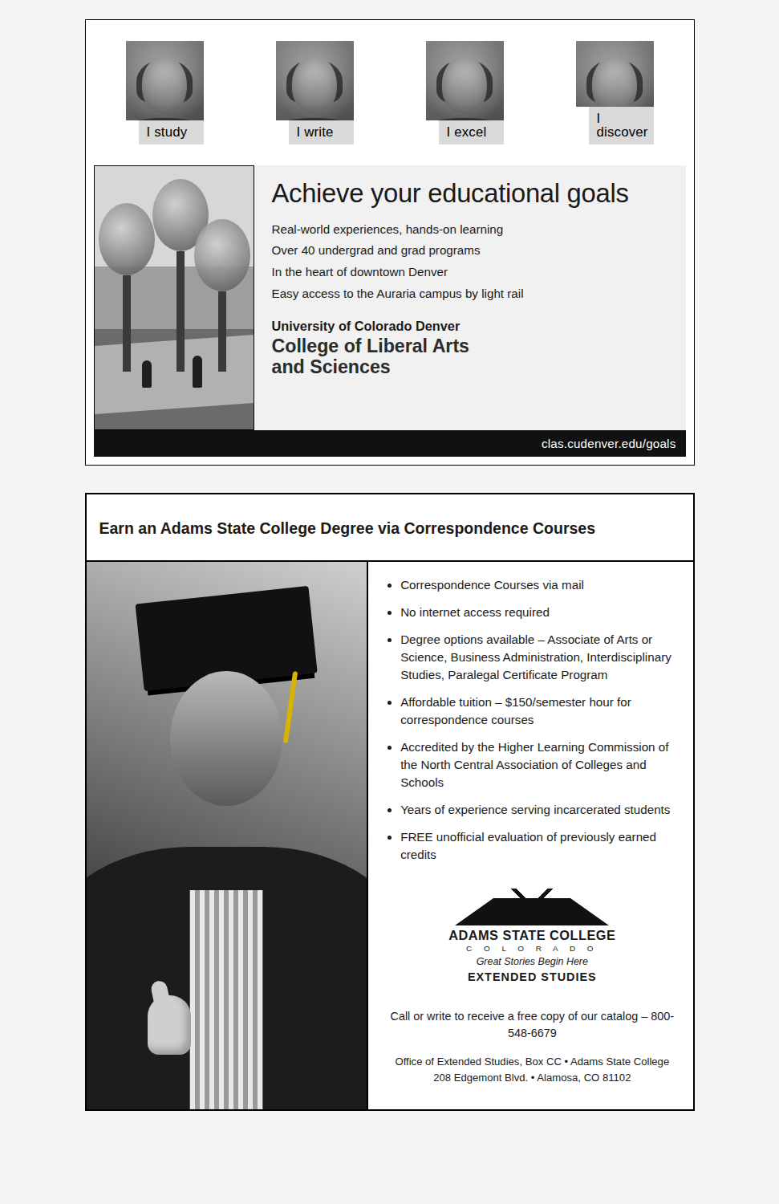I study
I write
I excel
I discover
Achieve your educational goals
Real-world experiences, hands-on learning
Over 40 undergrad and grad programs
In the heart of downtown Denver
Easy access to the Auraria campus by light rail
University of Colorado Denver
College of Liberal Arts
and Sciences
clas.cudenver.edu/goals
Earn an Adams State College Degree via Correspondence Courses
Correspondence Courses via mail
No internet access required
Degree options available – Associate of Arts or Science, Business Administration, Interdisciplinary Studies, Paralegal Certificate Program
Affordable tuition – $150/semester hour for correspondence courses
Accredited by the Higher Learning Commission of the North Central Association of Colleges and Schools
Years of experience serving incarcerated students
FREE unofficial evaluation of previously earned credits
ADAMS STATE COLLEGE
C O L O R A D O
Great Stories Begin Here
EXTENDED STUDIES
Call or write to receive a free copy of our catalog – 800-548-6679
Office of Extended Studies, Box CC • Adams State College
208 Edgemont Blvd. • Alamosa, CO 81102